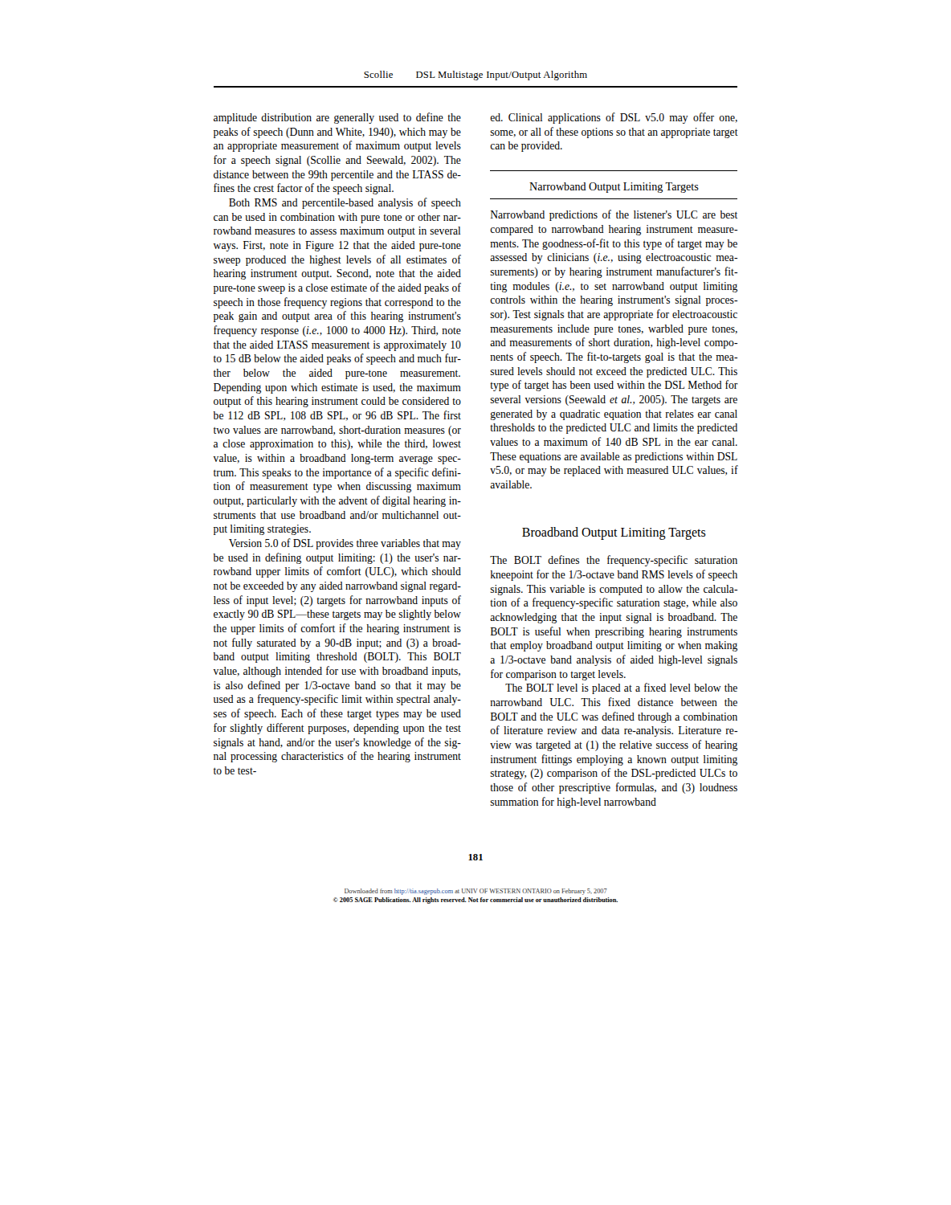Scollie DSL Multistage Input/Output Algorithm
amplitude distribution are generally used to define the peaks of speech (Dunn and White, 1940), which may be an appropriate measurement of maximum output levels for a speech signal (Scollie and Seewald, 2002). The distance between the 99th percentile and the LTASS defines the crest factor of the speech signal.
Both RMS and percentile-based analysis of speech can be used in combination with pure tone or other narrowband measures to assess maximum output in several ways. First, note in Figure 12 that the aided pure-tone sweep produced the highest levels of all estimates of hearing instrument output. Second, note that the aided pure-tone sweep is a close estimate of the aided peaks of speech in those frequency regions that correspond to the peak gain and output area of this hearing instrument's frequency response (i.e., 1000 to 4000 Hz). Third, note that the aided LTASS measurement is approximately 10 to 15 dB below the aided peaks of speech and much further below the aided pure-tone measurement. Depending upon which estimate is used, the maximum output of this hearing instrument could be considered to be 112 dB SPL, 108 dB SPL, or 96 dB SPL. The first two values are narrowband, short-duration measures (or a close approximation to this), while the third, lowest value, is within a broadband long-term average spectrum. This speaks to the importance of a specific definition of measurement type when discussing maximum output, particularly with the advent of digital hearing instruments that use broadband and/or multichannel output limiting strategies.
Version 5.0 of DSL provides three variables that may be used in defining output limiting: (1) the user's narrowband upper limits of comfort (ULC), which should not be exceeded by any aided narrowband signal regardless of input level; (2) targets for narrowband inputs of exactly 90 dB SPL—these targets may be slightly below the upper limits of comfort if the hearing instrument is not fully saturated by a 90-dB input; and (3) a broadband output limiting threshold (BOLT). This BOLT value, although intended for use with broadband inputs, is also defined per 1/3-octave band so that it may be used as a frequency-specific limit within spectral analyses of speech. Each of these target types may be used for slightly different purposes, depending upon the test signals at hand, and/or the user's knowledge of the signal processing characteristics of the hearing instrument to be test-
ed. Clinical applications of DSL v5.0 may offer one, some, or all of these options so that an appropriate target can be provided.
Narrowband Output Limiting Targets
Narrowband predictions of the listener's ULC are best compared to narrowband hearing instrument measurements. The goodness-of-fit to this type of target may be assessed by clinicians (i.e., using electroacoustic measurements) or by hearing instrument manufacturer's fitting modules (i.e., to set narrowband output limiting controls within the hearing instrument's signal processor). Test signals that are appropriate for electroacoustic measurements include pure tones, warbled pure tones, and measurements of short duration, high-level components of speech. The fit-to-targets goal is that the measured levels should not exceed the predicted ULC. This type of target has been used within the DSL Method for several versions (Seewald et al., 2005). The targets are generated by a quadratic equation that relates ear canal thresholds to the predicted ULC and limits the predicted values to a maximum of 140 dB SPL in the ear canal. These equations are available as predictions within DSL v5.0, or may be replaced with measured ULC values, if available.
Broadband Output Limiting Targets
The BOLT defines the frequency-specific saturation kneepoint for the 1/3-octave band RMS levels of speech signals. This variable is computed to allow the calculation of a frequency-specific saturation stage, while also acknowledging that the input signal is broadband. The BOLT is useful when prescribing hearing instruments that employ broadband output limiting or when making a 1/3-octave band analysis of aided high-level signals for comparison to target levels.
The BOLT level is placed at a fixed level below the narrowband ULC. This fixed distance between the BOLT and the ULC was defined through a combination of literature review and data re-analysis. Literature review was targeted at (1) the relative success of hearing instrument fittings employing a known output limiting strategy, (2) comparison of the DSL-predicted ULCs to those of other prescriptive formulas, and (3) loudness summation for high-level narrowband
181
Downloaded from http://tia.sagepub.com at UNIV OF WESTERN ONTARIO on February 5, 2007
© 2005 SAGE Publications. All rights reserved. Not for commercial use or unauthorized distribution.